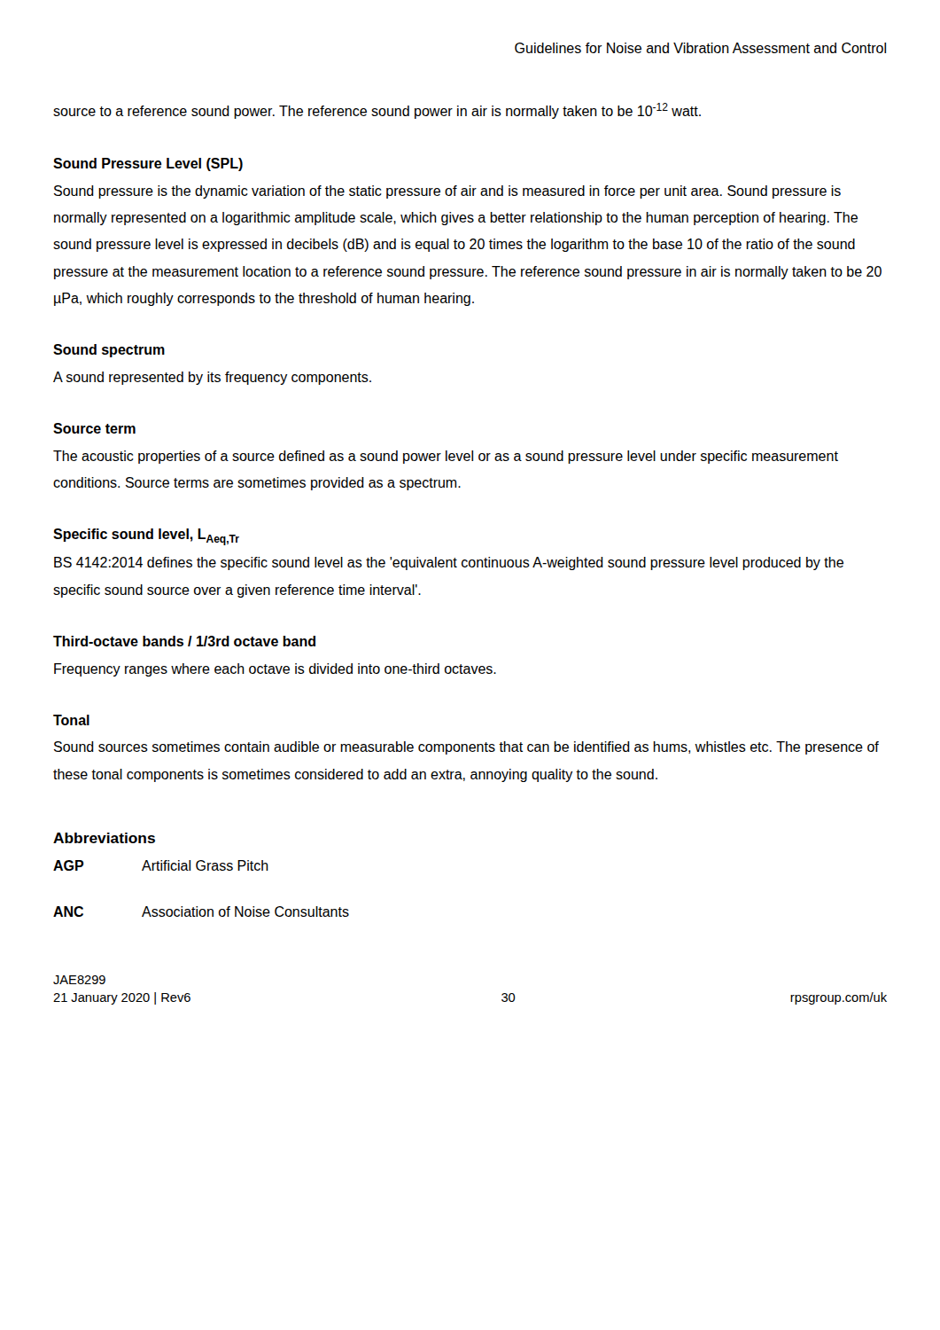Guidelines for Noise and Vibration Assessment and Control
source to a reference sound power. The reference sound power in air is normally taken to be 10-12 watt.
Sound Pressure Level (SPL)
Sound pressure is the dynamic variation of the static pressure of air and is measured in force per unit area. Sound pressure is normally represented on a logarithmic amplitude scale, which gives a better relationship to the human perception of hearing. The sound pressure level is expressed in decibels (dB) and is equal to 20 times the logarithm to the base 10 of the ratio of the sound pressure at the measurement location to a reference sound pressure. The reference sound pressure in air is normally taken to be 20 µPa, which roughly corresponds to the threshold of human hearing.
Sound spectrum
A sound represented by its frequency components.
Source term
The acoustic properties of a source defined as a sound power level or as a sound pressure level under specific measurement conditions. Source terms are sometimes provided as a spectrum.
Specific sound level, LAeq,Tr
BS 4142:2014 defines the specific sound level as the 'equivalent continuous A-weighted sound pressure level produced by the specific sound source over a given reference time interval'.
Third-octave bands / 1/3rd octave band
Frequency ranges where each octave is divided into one-third octaves.
Tonal
Sound sources sometimes contain audible or measurable components that can be identified as hums, whistles etc. The presence of these tonal components is sometimes considered to add an extra, annoying quality to the sound.
Abbreviations
AGP
Artificial Grass Pitch
ANC
Association of Noise Consultants
JAE8299
21 January 2020 | Rev6
30
rpsgroup.com/uk